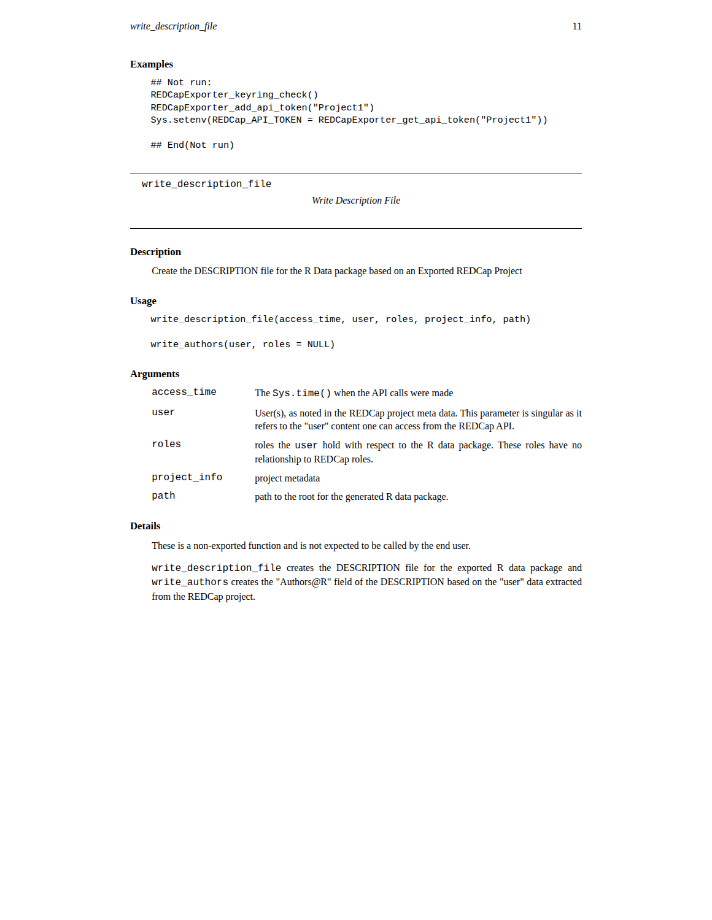write_description_file 11
Examples
## Not run: 
REDCapExporter_keyring_check()
REDCapExporter_add_api_token("Project1")
Sys.setenv(REDCap_API_TOKEN = REDCapExporter_get_api_token("Project1"))

## End(Not run)
write_description_file
Write Description File
Description
Create the DESCRIPTION file for the R Data package based on an Exported REDCap Project
Usage
write_description_file(access_time, user, roles, project_info, path)

write_authors(user, roles = NULL)
Arguments
access_time
The Sys.time() when the API calls were made
user
User(s), as noted in the REDCap project meta data. This parameter is singular as it refers to the "user" content one can access from the REDCap API.
roles
roles the user hold with respect to the R data package. These roles have no relationship to REDCap roles.
project_info
project metadata
path
path to the root for the generated R data package.
Details
These is a non-exported function and is not expected to be called by the end user.
write_description_file creates the DESCRIPTION file for the exported R data package and write_authors creates the "Authors@R" field of the DESCRIPTION based on the "user" data extracted from the REDCap project.